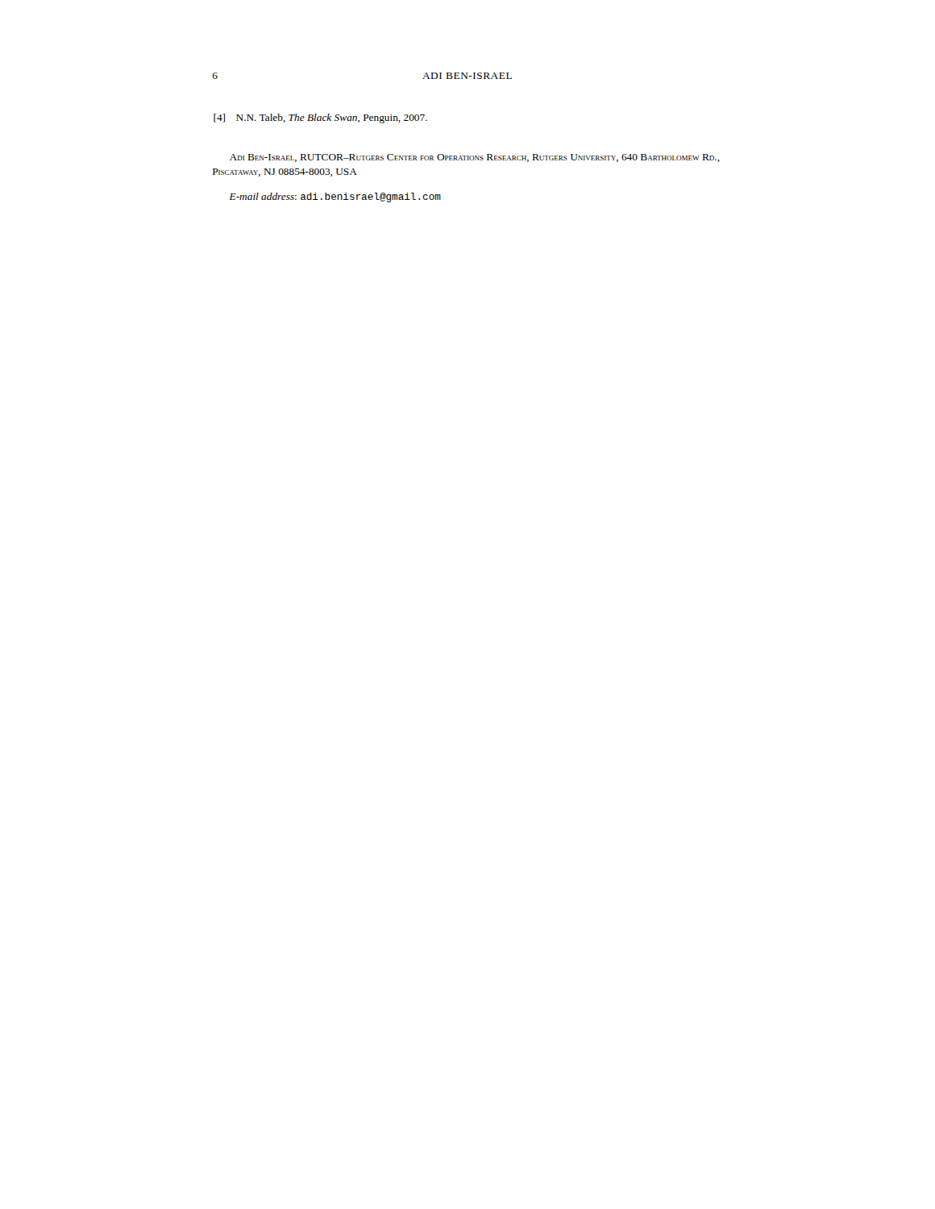6 ADI BEN-ISRAEL
[4] N.N. Taleb, The Black Swan, Penguin, 2007.
Adi Ben-Israel, RUTCOR–Rutgers Center for Operations Research, Rutgers University, 640 Bartholomew Rd., Piscataway, NJ 08854-8003, USA
E-mail address: adi.benisrael@gmail.com